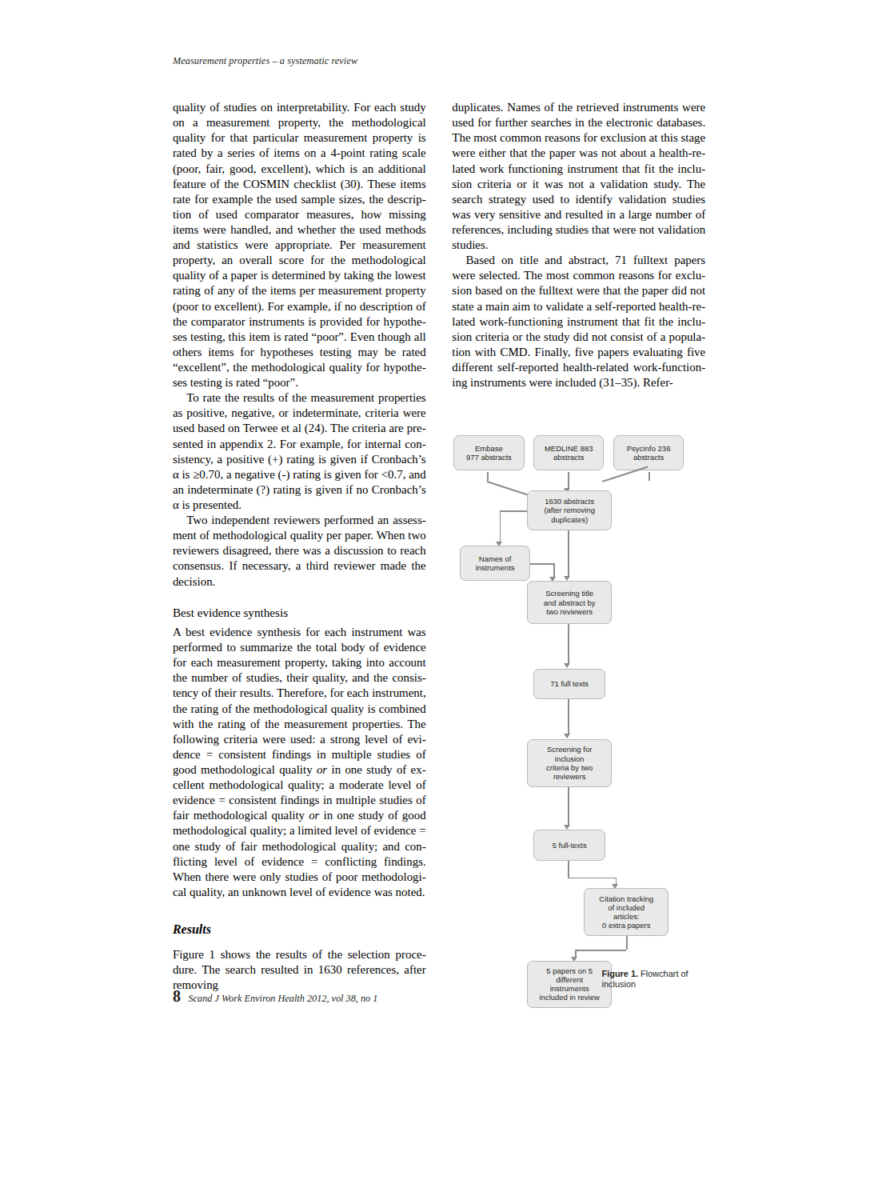Measurement properties – a systematic review
quality of studies on interpretability. For each study on a measurement property, the methodological quality for that particular measurement property is rated by a series of items on a 4-point rating scale (poor, fair, good, excellent), which is an additional feature of the COSMIN checklist (30). These items rate for example the used sample sizes, the description of used comparator measures, how missing items were handled, and whether the used methods and statistics were appropriate. Per measurement property, an overall score for the methodological quality of a paper is determined by taking the lowest rating of any of the items per measurement property (poor to excellent). For example, if no description of the comparator instruments is provided for hypotheses testing, this item is rated “poor”. Even though all others items for hypotheses testing may be rated “excellent”, the methodological quality for hypotheses testing is rated “poor”.
To rate the results of the measurement properties as positive, negative, or indeterminate, criteria were used based on Terwee et al (24). The criteria are presented in appendix 2. For example, for internal consistency, a positive (+) rating is given if Cronbach’s α is ≥0.70, a negative (-) rating is given for <0.7, and an indeterminate (?) rating is given if no Cronbach’s α is presented.
Two independent reviewers performed an assessment of methodological quality per paper. When two reviewers disagreed, there was a discussion to reach consensus. If necessary, a third reviewer made the decision.
Best evidence synthesis
A best evidence synthesis for each instrument was performed to summarize the total body of evidence for each measurement property, taking into account the number of studies, their quality, and the consistency of their results. Therefore, for each instrument, the rating of the methodological quality is combined with the rating of the measurement properties. The following criteria were used: a strong level of evidence = consistent findings in multiple studies of good methodological quality or in one study of excellent methodological quality; a moderate level of evidence = consistent findings in multiple studies of fair methodological quality or in one study of good methodological quality; a limited level of evidence = one study of fair methodological quality; and conflicting level of evidence = conflicting findings. When there were only studies of poor methodological quality, an unknown level of evidence was noted.
Results
Figure 1 shows the results of the selection procedure. The search resulted in 1630 references, after removing
duplicates. Names of the retrieved instruments were used for further searches in the electronic databases. The most common reasons for exclusion at this stage were either that the paper was not about a health-related work functioning instrument that fit the inclusion criteria or it was not a validation study. The search strategy used to identify validation studies was very sensitive and resulted in a large number of references, including studies that were not validation studies.
Based on title and abstract, 71 fulltext papers were selected. The most common reasons for exclusion based on the fulltext were that the paper did not state a main aim to validate a self-reported health-related work-functioning instrument that fit the inclusion criteria or the study did not consist of a population with CMD. Finally, five papers evaluating five different self-reported health-related work-functioning instruments were included (31–35). Refer-
Embase
977 abstracts
MEDLINE 883
abstracts
PsycInfo 236
abstracts
1630 abstracts
(after removing
duplicates)
Names of
instruments
Screening title
and abstract by
two reviewers
71 full texts
Screening for
inclusion
criteria by two
reviewers
5 full-texts
Citation tracking
of included
articles:
0 extra papers
5 papers on 5
different
instruments
included in review
Figure 1. Flowchart of inclusion
8 Scand J Work Environ Health 2012, vol 38, no 1